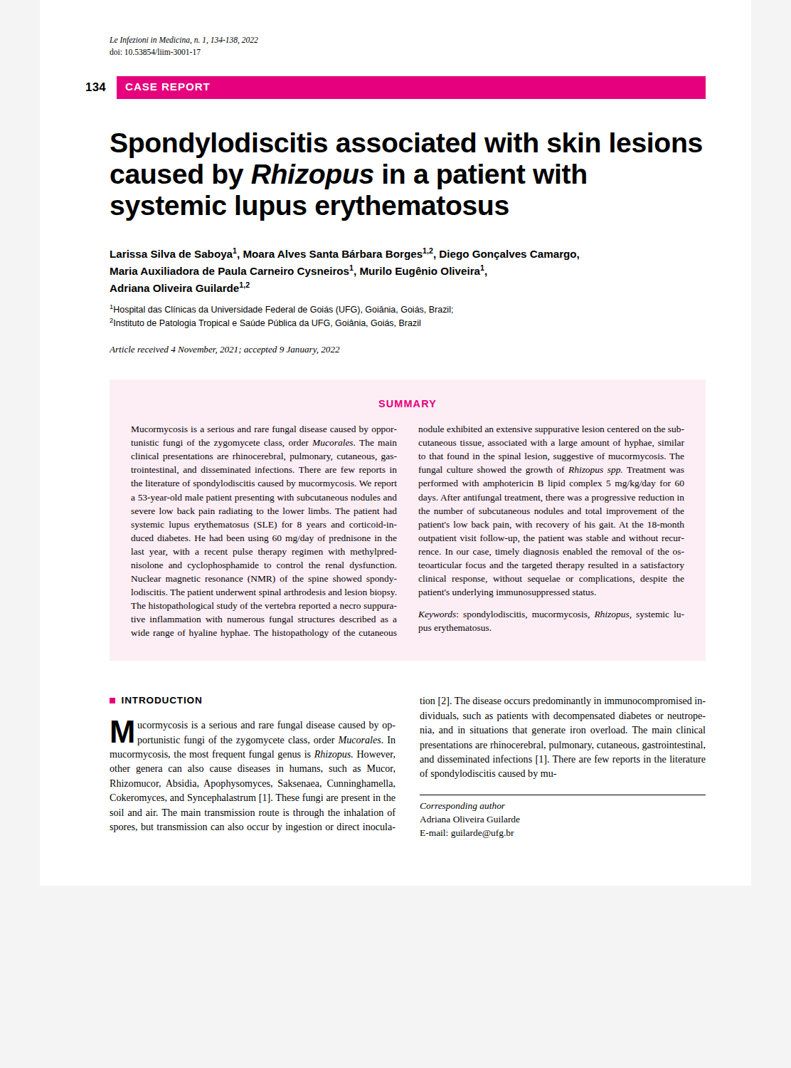Le Infezioni in Medicina, n. 1, 134-138, 2022
doi: 10.53854/liim-3001-17
134
CASE REPORT
Spondylodiscitis associated with skin lesions caused by Rhizopus in a patient with systemic lupus erythematosus
Larissa Silva de Saboya1, Moara Alves Santa Bárbara Borges1,2, Diego Gonçalves Camargo,
Maria Auxiliadora de Paula Carneiro Cysneiros1, Murilo Eugênio Oliveira1,
Adriana Oliveira Guilarde1,2
1Hospital das Clínicas da Universidade Federal de Goiás (UFG), Goiânia, Goiás, Brazil;
2Instituto de Patologia Tropical e Saúde Pública da UFG, Goiânia, Goiás, Brazil
Article received 4 November, 2021; accepted 9 January, 2022
SUMMARY
Mucormycosis is a serious and rare fungal disease caused by opportunistic fungi of the zygomycete class, order Mucorales. The main clinical presentations are rhinocerebral, pulmonary, cutaneous, gastrointestinal, and disseminated infections. There are few reports in the literature of spondylodiscitis caused by mucormycosis. We report a 53-year-old male patient presenting with subcutaneous nodules and severe low back pain radiating to the lower limbs. The patient had systemic lupus erythematosus (SLE) for 8 years and corticoid-induced diabetes. He had been using 60 mg/day of prednisone in the last year, with a recent pulse therapy regimen with methylprednisolone and cyclophosphamide to control the renal dysfunction. Nuclear magnetic resonance (NMR) of the spine showed spondylodiscitis. The patient underwent spinal arthrodesis and lesion biopsy. The histopathological study of the vertebra reported a necro suppurative inflammation with numerous fungal structures described as a wide range of hyaline hyphae. The histopathology of the cutaneous nodule exhibited an extensive suppurative lesion centered on the subcutaneous tissue, associated with a large amount of hyphae, similar to that found in the spinal lesion, suggestive of mucormycosis. The fungal culture showed the growth of Rhizopus spp. Treatment was performed with amphotericin B lipid complex 5 mg/kg/day for 60 days. After antifungal treatment, there was a progressive reduction in the number of subcutaneous nodules and total improvement of the patient's low back pain, with recovery of his gait. At the 18-month outpatient visit follow-up, the patient was stable and without recurrence. In our case, timely diagnosis enabled the removal of the osteoarticular focus and the targeted therapy resulted in a satisfactory clinical response, without sequelae or complications, despite the patient's underlying immunosuppressed status.
Keywords: spondylodiscitis, mucormycosis, Rhizopus, systemic lupus erythematosus.
INTRODUCTION
Mucormycosis is a serious and rare fungal disease caused by opportunistic fungi of the zygomycete class, order Mucorales. In mucormycosis, the most frequent fungal genus is Rhizopus. However, other genera can also cause diseases in humans, such as Mucor, Rhizomucor, Absidia, Apophysomyces, Saksenaea, Cunninghamella, Cokeromyces, and Syncephalastrum [1]. These fungi are present in the soil and air. The main transmission route is through the inhalation of spores, but transmission can also occur by ingestion or direct inoculation [2]. The disease occurs predominantly in immunocompromised individuals, such as patients with decompensated diabetes or neutropenia, and in situations that generate iron overload. The main clinical presentations are rhinocerebral, pulmonary, cutaneous, gastrointestinal, and disseminated infections [1]. There are few reports in the literature of spondylodiscitis caused by mu-
Corresponding author
Adriana Oliveira Guilarde
E-mail: guilarde@ufg.br